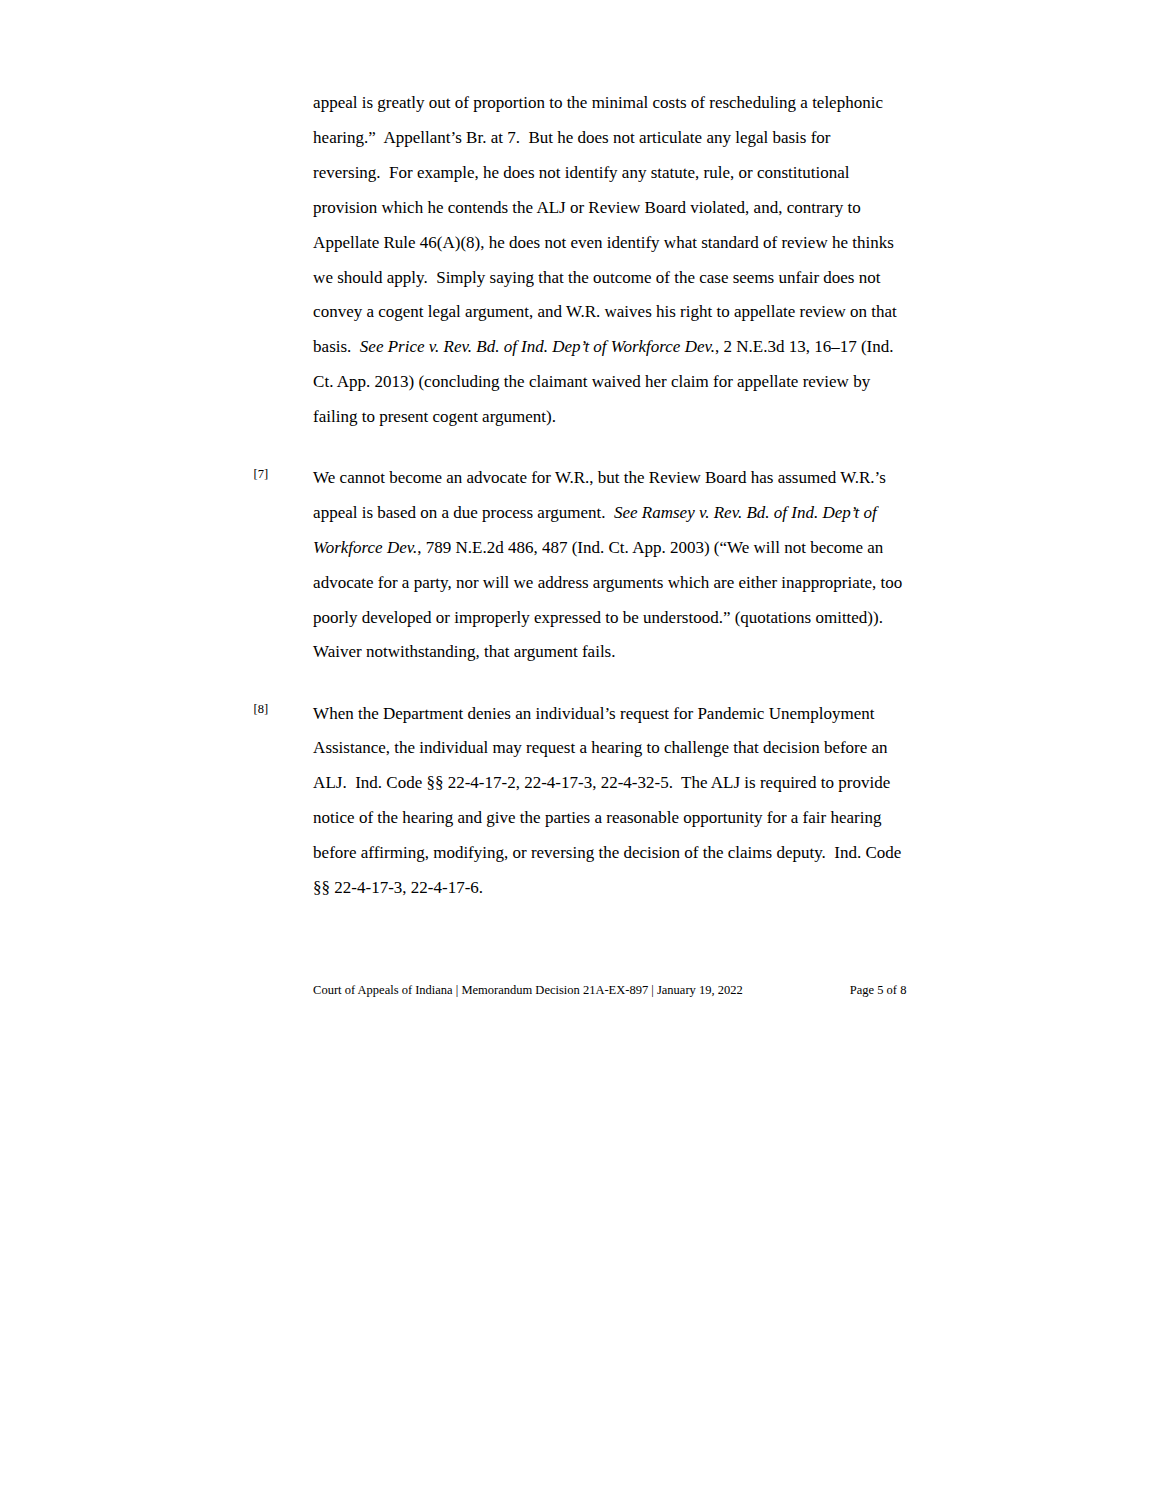appeal is greatly out of proportion to the minimal costs of rescheduling a telephonic hearing.” Appellant’s Br. at 7. But he does not articulate any legal basis for reversing. For example, he does not identify any statute, rule, or constitutional provision which he contends the ALJ or Review Board violated, and, contrary to Appellate Rule 46(A)(8), he does not even identify what standard of review he thinks we should apply. Simply saying that the outcome of the case seems unfair does not convey a cogent legal argument, and W.R. waives his right to appellate review on that basis. See Price v. Rev. Bd. of Ind. Dep’t of Workforce Dev., 2 N.E.3d 13, 16–17 (Ind. Ct. App. 2013) (concluding the claimant waived her claim for appellate review by failing to present cogent argument).
[7]
We cannot become an advocate for W.R., but the Review Board has assumed W.R.’s appeal is based on a due process argument. See Ramsey v. Rev. Bd. of Ind. Dep’t of Workforce Dev., 789 N.E.2d 486, 487 (Ind. Ct. App. 2003) (“We will not become an advocate for a party, nor will we address arguments which are either inappropriate, too poorly developed or improperly expressed to be understood.” (quotations omitted)). Waiver notwithstanding, that argument fails.
[8]
When the Department denies an individual’s request for Pandemic Unemployment Assistance, the individual may request a hearing to challenge that decision before an ALJ. Ind. Code §§ 22-4-17-2, 22-4-17-3, 22-4-32-5. The ALJ is required to provide notice of the hearing and give the parties a reasonable opportunity for a fair hearing before affirming, modifying, or reversing the decision of the claims deputy. Ind. Code §§ 22-4-17-3, 22-4-17-6.
Court of Appeals of Indiana | Memorandum Decision 21A-EX-897 | January 19, 2022
Page 5 of 8